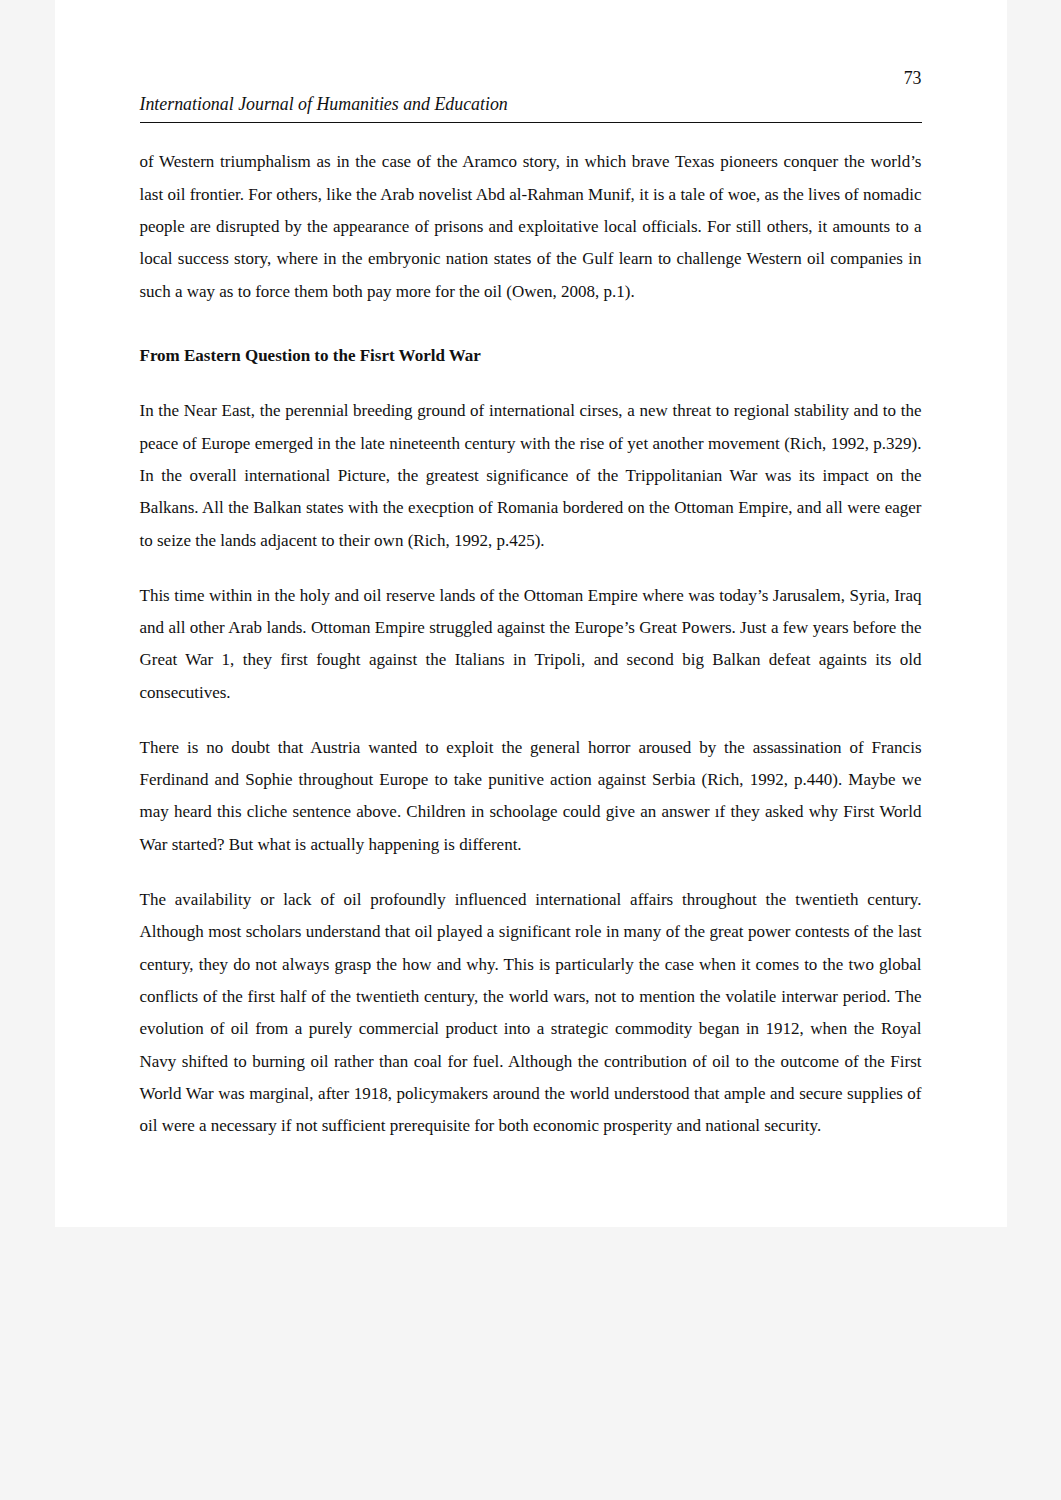73
International Journal of Humanities and Education
of Western triumphalism as in the case of the Aramco story, in which brave Texas pioneers conquer the world’s last oil frontier. For others, like the Arab novelist Abd al-Rahman Munif, it is a tale of woe, as the lives of nomadic people are disrupted by the appearance of prisons and exploitative local officials. For still others, it amounts to a local success story, where in the embryonic nation states of the Gulf learn to challenge Western oil companies in such a way as to force them both pay more for the oil (Owen, 2008, p.1).
From Eastern Question to the Fisrt World War
In the Near East, the perennial breeding ground of international cirses, a new threat to regional stability and to the peace of Europe emerged in the late nineteenth century with the rise of yet another movement (Rich, 1992, p.329). In the overall international Picture, the greatest significance of the Trippolitanian War was its impact on the Balkans. All the Balkan states with the execption of Romania bordered on the Ottoman Empire, and all were eager to seize the lands adjacent to their own (Rich, 1992, p.425).
This time within in the holy and oil reserve lands of the Ottoman Empire where was today’s Jarusalem, Syria, Iraq and all other Arab lands. Ottoman Empire struggled against the Europe’s Great Powers. Just a few years before the Great War 1, they first fought against the Italians in Tripoli, and second big Balkan defeat againts its old consecutives.
There is no doubt that Austria wanted to exploit the general horror aroused by the assassination of Francis Ferdinand and Sophie throughout Europe to take punitive action against Serbia (Rich, 1992, p.440). Maybe we may heard this cliche sentence above. Children in schoolage could give an answer ıf they asked why First World War started? But what is actually happening is different.
The availability or lack of oil profoundly influenced international affairs throughout the twentieth century. Although most scholars understand that oil played a significant role in many of the great power contests of the last century, they do not always grasp the how and why. This is particularly the case when it comes to the two global conflicts of the first half of the twentieth century, the world wars, not to mention the volatile interwar period. The evolution of oil from a purely commercial product into a strategic commodity began in 1912, when the Royal Navy shifted to burning oil rather than coal for fuel. Although the contribution of oil to the outcome of the First World War was marginal, after 1918, policymakers around the world understood that ample and secure supplies of oil were a necessary if not sufficient prerequisite for both economic prosperity and national security.